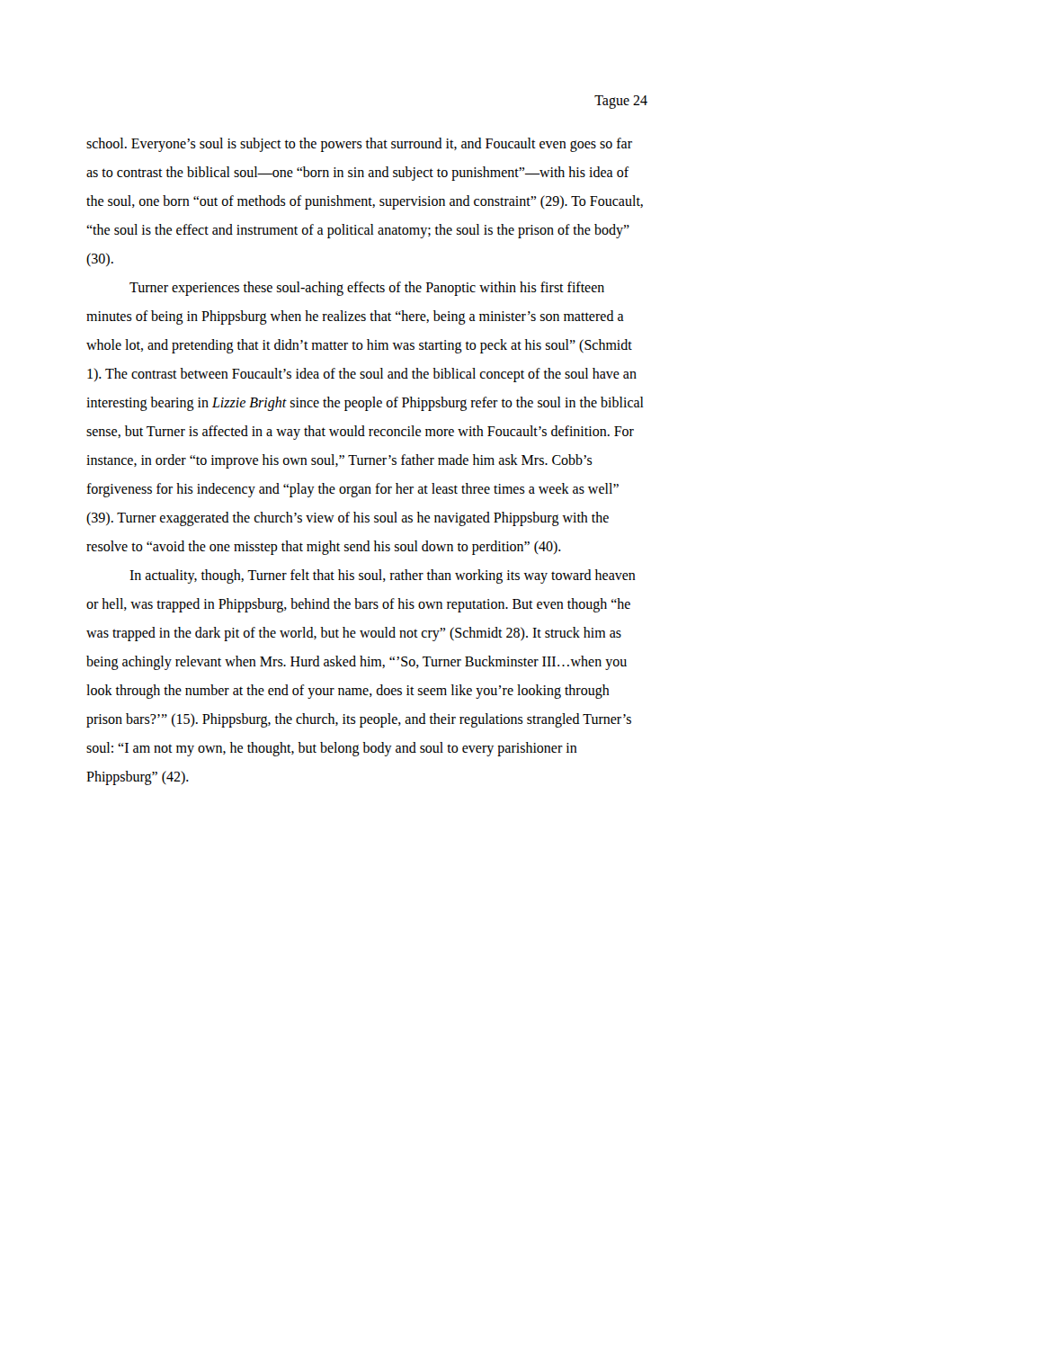Tague 24
school. Everyone’s soul is subject to the powers that surround it, and Foucault even goes so far as to contrast the biblical soul—one “born in sin and subject to punishment”—with his idea of the soul, one born “out of methods of punishment, supervision and constraint” (29). To Foucault, “the soul is the effect and instrument of a political anatomy; the soul is the prison of the body” (30).
Turner experiences these soul-aching effects of the Panoptic within his first fifteen minutes of being in Phippsburg when he realizes that “here, being a minister’s son mattered a whole lot, and pretending that it didn’t matter to him was starting to peck at his soul” (Schmidt 1). The contrast between Foucault’s idea of the soul and the biblical concept of the soul have an interesting bearing in Lizzie Bright since the people of Phippsburg refer to the soul in the biblical sense, but Turner is affected in a way that would reconcile more with Foucault’s definition. For instance, in order “to improve his own soul,” Turner’s father made him ask Mrs. Cobb’s forgiveness for his indecency and “play the organ for her at least three times a week as well” (39). Turner exaggerated the church’s view of his soul as he navigated Phippsburg with the resolve to “avoid the one misstep that might send his soul down to perdition” (40).
In actuality, though, Turner felt that his soul, rather than working its way toward heaven or hell, was trapped in Phippsburg, behind the bars of his own reputation. But even though “he was trapped in the dark pit of the world, but he would not cry” (Schmidt 28). It struck him as being achingly relevant when Mrs. Hurd asked him, “’So, Turner Buckminster III…when you look through the number at the end of your name, does it seem like you’re looking through prison bars?’” (15). Phippsburg, the church, its people, and their regulations strangled Turner’s soul: “I am not my own, he thought, but belong body and soul to every parishioner in Phippsburg” (42).